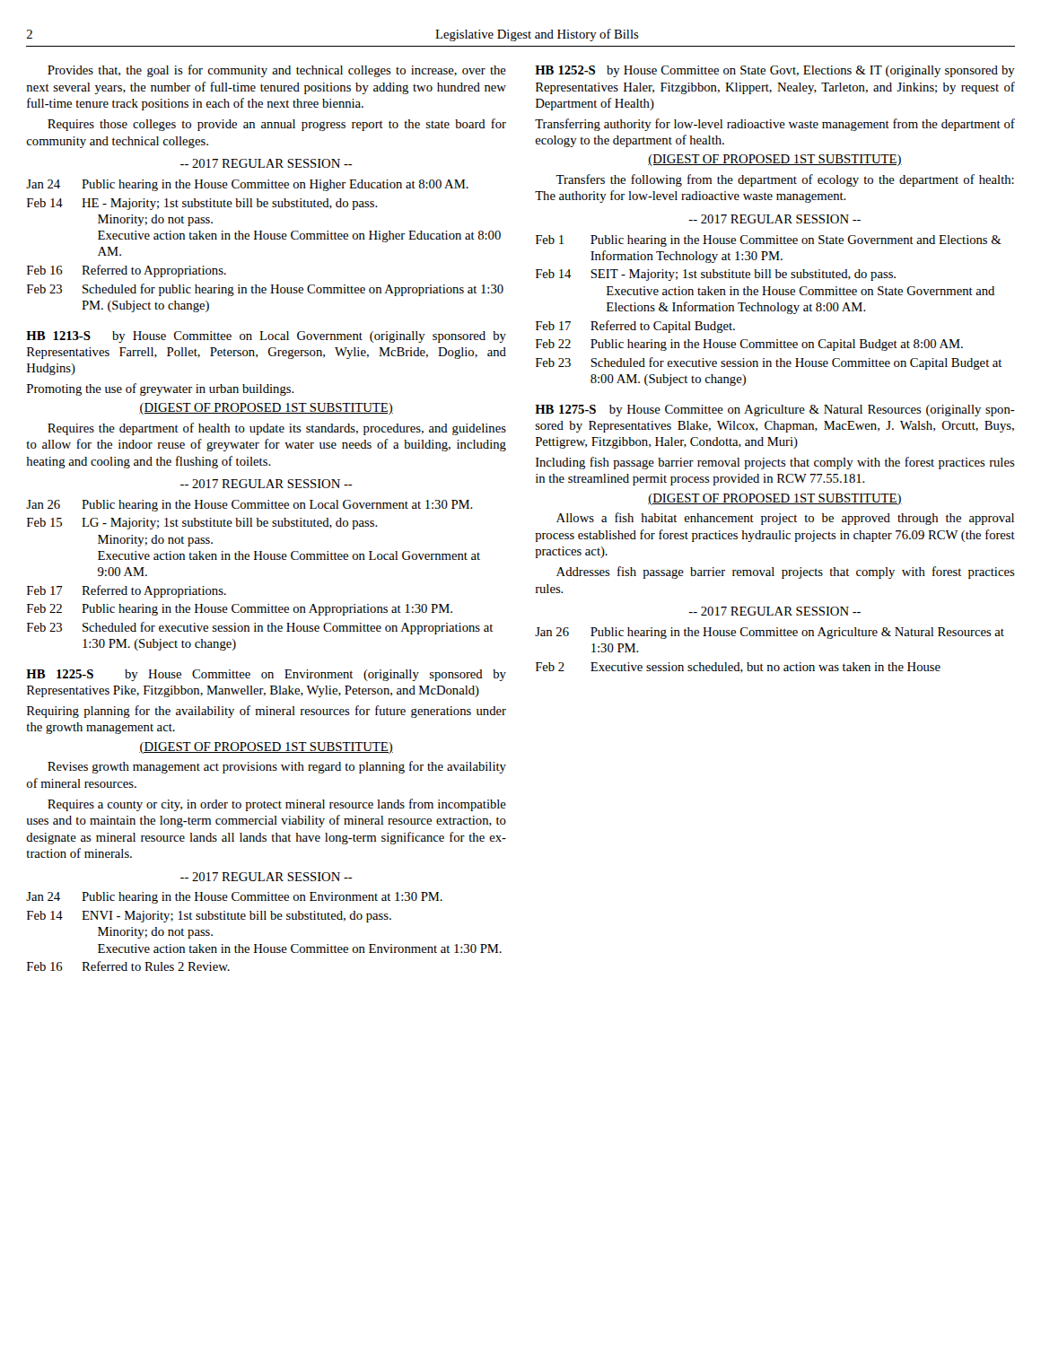2
Legislative Digest and History of Bills
Provides that, the goal is for community and technical colleges to increase, over the next several years, the number of full-time tenured positions by adding two hundred new full-time tenure track positions in each of the next three biennia.
Requires those colleges to provide an annual progress report to the state board for community and technical colleges.
-- 2017 REGULAR SESSION --
| Jan 24 | Public hearing in the House Committee on Higher Education at 8:00 AM. |
| Feb 14 | HE - Majority; 1st substitute bill be substituted, do pass. Minority; do not pass. Executive action taken in the House Committee on Higher Education at 8:00 AM. |
| Feb 16 | Referred to Appropriations. |
| Feb 23 | Scheduled for public hearing in the House Committee on Appropriations at 1:30 PM. (Subject to change) |
HB 1213-S by House Committee on Local Government (originally sponsored by Representatives Farrell, Pollet, Peterson, Gregerson, Wylie, McBride, Doglio, and Hudgins)
Promoting the use of greywater in urban buildings.
(DIGEST OF PROPOSED 1ST SUBSTITUTE)
Requires the department of health to update its standards, procedures, and guidelines to allow for the indoor reuse of greywater for water use needs of a building, including heating and cooling and the flushing of toilets.
-- 2017 REGULAR SESSION --
| Jan 26 | Public hearing in the House Committee on Local Government at 1:30 PM. |
| Feb 15 | LG - Majority; 1st substitute bill be substituted, do pass. Minority; do not pass. Executive action taken in the House Committee on Local Government at 9:00 AM. |
| Feb 17 | Referred to Appropriations. |
| Feb 22 | Public hearing in the House Committee on Appropriations at 1:30 PM. |
| Feb 23 | Scheduled for executive session in the House Committee on Appropriations at 1:30 PM. (Subject to change) |
HB 1225-S by House Committee on Environment (originally sponsored by Representatives Pike, Fitzgibbon, Manweller, Blake, Wylie, Peterson, and McDonald)
Requiring planning for the availability of mineral resources for future generations under the growth management act.
(DIGEST OF PROPOSED 1ST SUBSTITUTE)
Revises growth management act provisions with regard to planning for the availability of mineral resources.
Requires a county or city, in order to protect mineral resource lands from incompatible uses and to maintain the long-term commercial viability of mineral resource extraction, to designate as mineral resource lands all lands that have long-term significance for the extraction of minerals.
-- 2017 REGULAR SESSION --
| Jan 24 | Public hearing in the House Committee on Environment at 1:30 PM. |
| Feb 14 | ENVI - Majority; 1st substitute bill be substituted, do pass. Minority; do not pass. Executive action taken in the House Committee on Environment at 1:30 PM. |
| Feb 16 | Referred to Rules 2 Review. |
HB 1252-S by House Committee on State Govt, Elections & IT (originally sponsored by Representatives Haler, Fitzgibbon, Klippert, Nealey, Tarleton, and Jinkins; by request of Department of Health)
Transferring authority for low-level radioactive waste management from the department of ecology to the department of health.
(DIGEST OF PROPOSED 1ST SUBSTITUTE)
Transfers the following from the department of ecology to the department of health: The authority for low-level radioactive waste management.
-- 2017 REGULAR SESSION --
| Feb 1 | Public hearing in the House Committee on State Government and Elections & Information Technology at 1:30 PM. |
| Feb 14 | SEIT - Majority; 1st substitute bill be substituted, do pass. Executive action taken in the House Committee on State Government and Elections & Information Technology at 8:00 AM. |
| Feb 17 | Referred to Capital Budget. |
| Feb 22 | Public hearing in the House Committee on Capital Budget at 8:00 AM. |
| Feb 23 | Scheduled for executive session in the House Committee on Capital Budget at 8:00 AM. (Subject to change) |
HB 1275-S by House Committee on Agriculture & Natural Resources (originally sponsored by Representatives Blake, Wilcox, Chapman, MacEwen, J. Walsh, Orcutt, Buys, Pettigrew, Fitzgibbon, Haler, Condotta, and Muri)
Including fish passage barrier removal projects that comply with the forest practices rules in the streamlined permit process provided in RCW 77.55.181.
(DIGEST OF PROPOSED 1ST SUBSTITUTE)
Allows a fish habitat enhancement project to be approved through the approval process established for forest practices hydraulic projects in chapter 76.09 RCW (the forest practices act).
Addresses fish passage barrier removal projects that comply with forest practices rules.
-- 2017 REGULAR SESSION --
| Jan 26 | Public hearing in the House Committee on Agriculture & Natural Resources at 1:30 PM. |
| Feb 2 | Executive session scheduled, but no action was taken in the House |